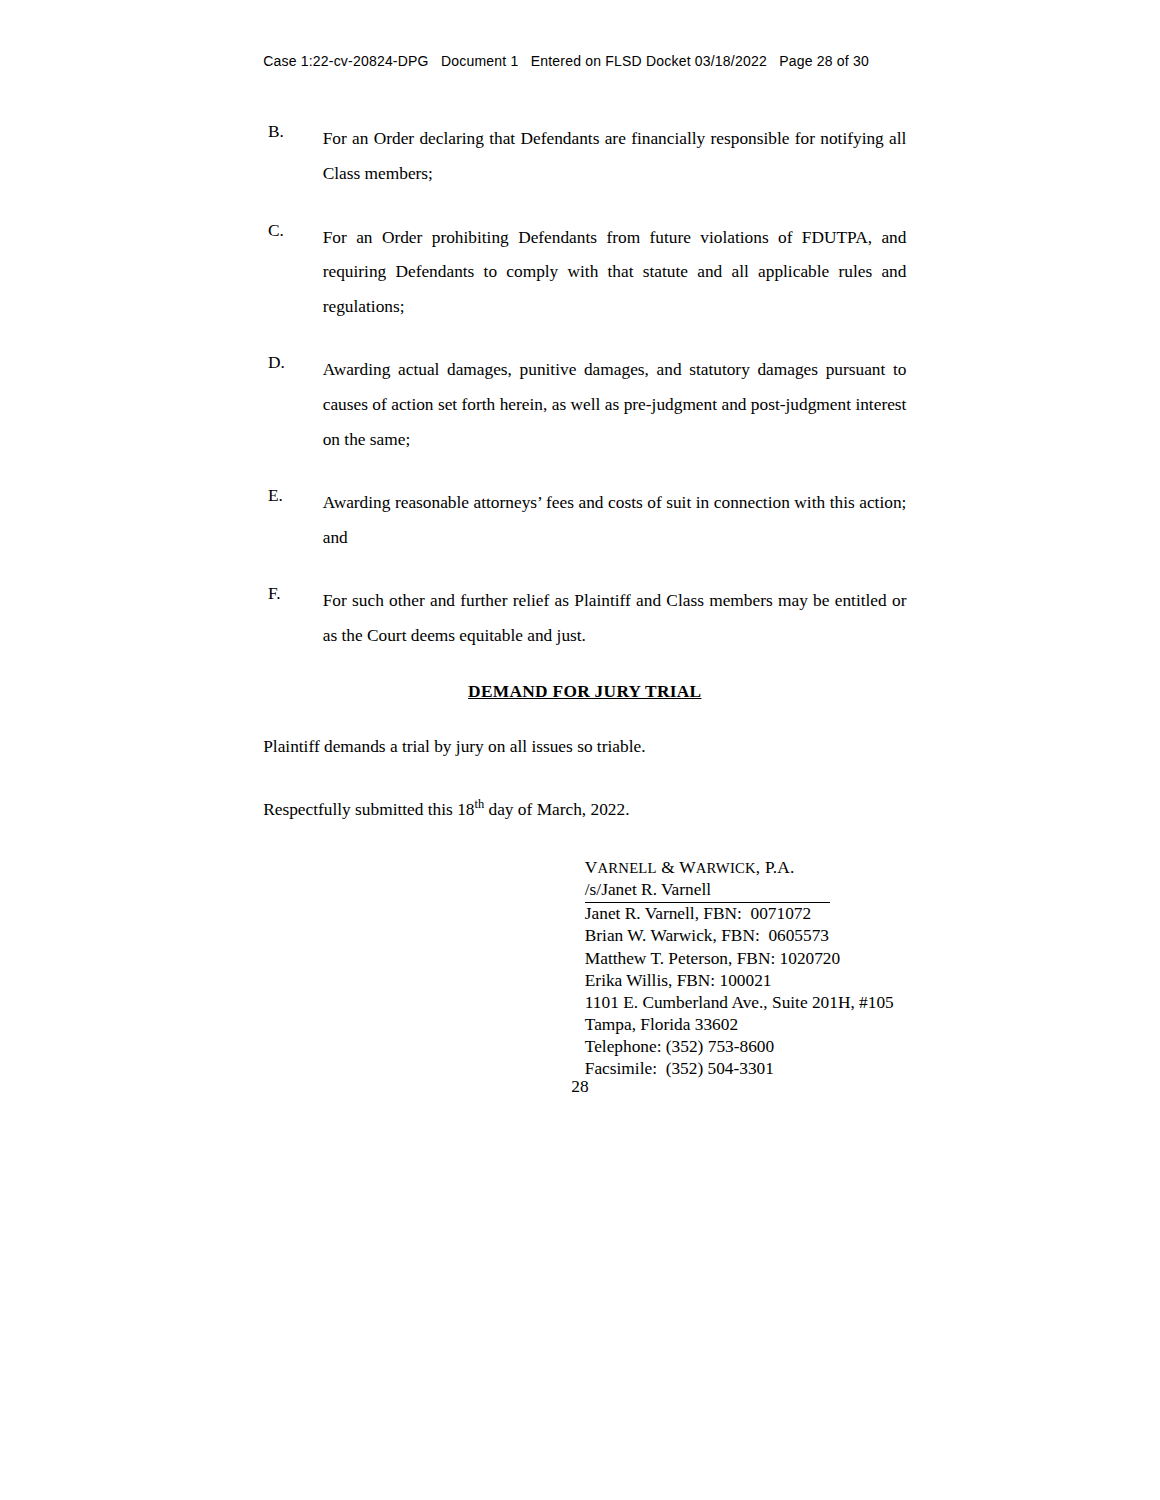Case 1:22-cv-20824-DPG Document 1 Entered on FLSD Docket 03/18/2022 Page 28 of 30
B. For an Order declaring that Defendants are financially responsible for notifying all Class members;
C. For an Order prohibiting Defendants from future violations of FDUTPA, and requiring Defendants to comply with that statute and all applicable rules and regulations;
D. Awarding actual damages, punitive damages, and statutory damages pursuant to causes of action set forth herein, as well as pre-judgment and post-judgment interest on the same;
E. Awarding reasonable attorneys’ fees and costs of suit in connection with this action; and
F. For such other and further relief as Plaintiff and Class members may be entitled or as the Court deems equitable and just.
DEMAND FOR JURY TRIAL
Plaintiff demands a trial by jury on all issues so triable.
Respectfully submitted this 18th day of March, 2022.
VARNELL & WARWICK, P.A.
/s/Janet R. Varnell
Janet R. Varnell, FBN: 0071072
Brian W. Warwick, FBN: 0605573
Matthew T. Peterson, FBN: 1020720
Erika Willis, FBN: 100021
1101 E. Cumberland Ave., Suite 201H, #105
Tampa, Florida 33602
Telephone: (352) 753-8600
Facsimile: (352) 504-3301
28